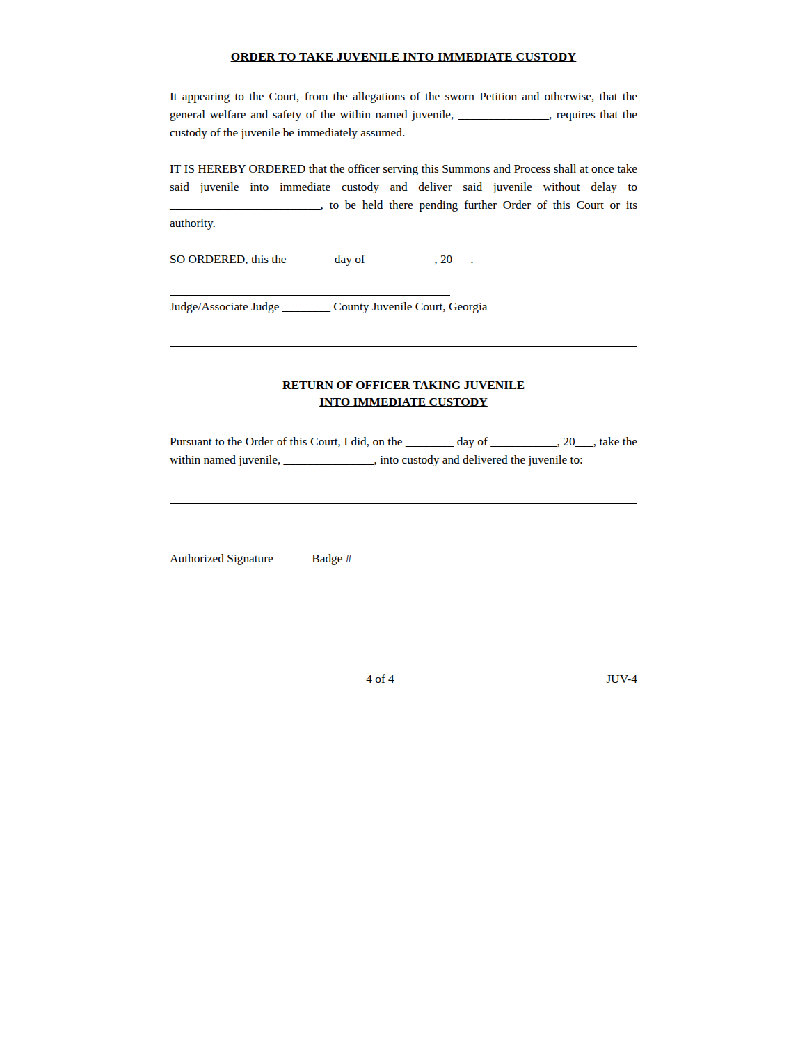ORDER TO TAKE JUVENILE INTO IMMEDIATE CUSTODY
It appearing to the Court, from the allegations of the sworn Petition and otherwise, that the general welfare and safety of the within named juvenile, _______________, requires that the custody of the juvenile be immediately assumed.
IT IS HEREBY ORDERED that the officer serving this Summons and Process shall at once take said juvenile into immediate custody and deliver said juvenile without delay to _________________________, to be held there pending further Order of this Court or its authority.
SO ORDERED, this the _______ day of ___________, 20___.
Judge/Associate Judge ________ County Juvenile Court, Georgia
RETURN OF OFFICER TAKING JUVENILE
INTO IMMEDIATE CUSTODY
Pursuant to the Order of this Court, I did, on the ________ day of ___________, 20___, take the within named juvenile, _______________, into custody and delivered the juvenile to:
Authorized Signature Badge #
4 of 4 JUV-4